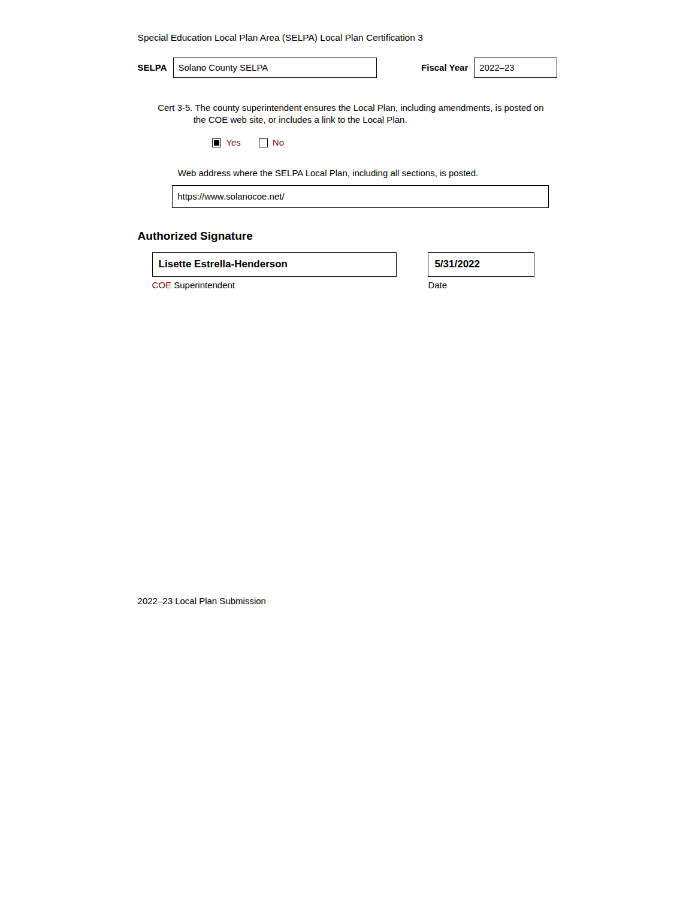Special Education Local Plan Area (SELPA) Local Plan Certification 3
SELPA
Solano County SELPA
Fiscal Year
2022–23
Cert 3-5. The county superintendent ensures the Local Plan, including amendments, is posted on the COE web site, or includes a link to the Local Plan.
Yes No
Web address where the SELPA Local Plan, including all sections, is posted.
https://www.solanocoe.net/
Authorized Signature
Lisette Estrella-Henderson
5/31/2022
COE Superintendent
Date
2022–23 Local Plan Submission